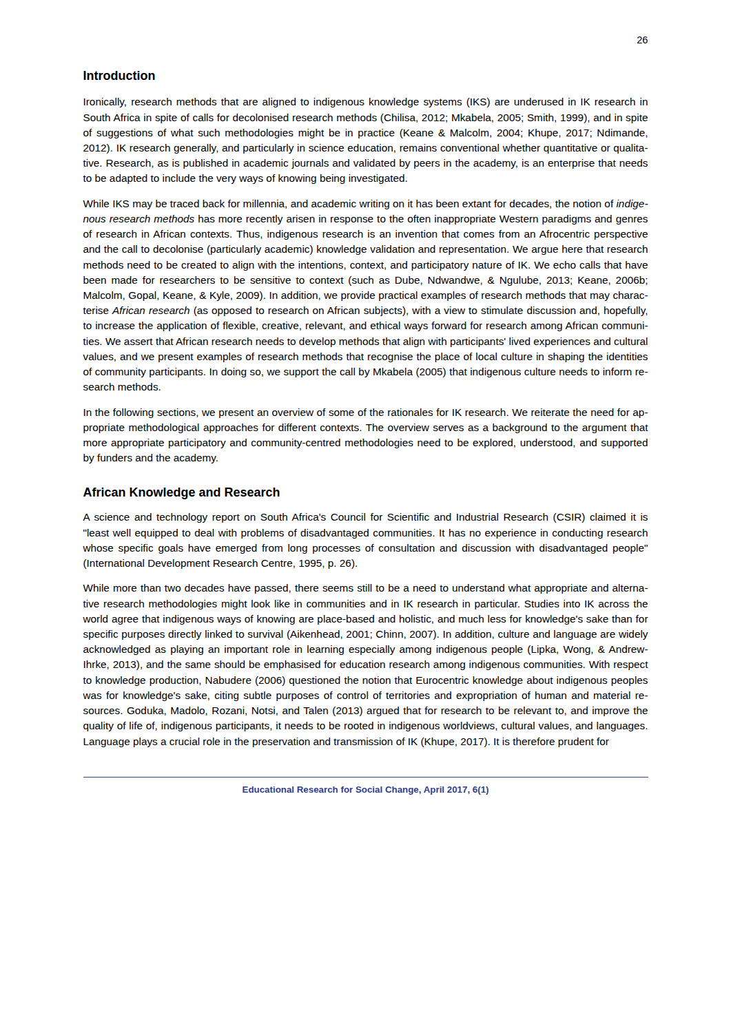26
Introduction
Ironically, research methods that are aligned to indigenous knowledge systems (IKS) are underused in IK research in South Africa in spite of calls for decolonised research methods (Chilisa, 2012; Mkabela, 2005; Smith, 1999), and in spite of suggestions of what such methodologies might be in practice (Keane & Malcolm, 2004; Khupe, 2017; Ndimande, 2012). IK research generally, and particularly in science education, remains conventional whether quantitative or qualitative. Research, as is published in academic journals and validated by peers in the academy, is an enterprise that needs to be adapted to include the very ways of knowing being investigated.
While IKS may be traced back for millennia, and academic writing on it has been extant for decades, the notion of indigenous research methods has more recently arisen in response to the often inappropriate Western paradigms and genres of research in African contexts. Thus, indigenous research is an invention that comes from an Afrocentric perspective and the call to decolonise (particularly academic) knowledge validation and representation. We argue here that research methods need to be created to align with the intentions, context, and participatory nature of IK. We echo calls that have been made for researchers to be sensitive to context (such as Dube, Ndwandwe, & Ngulube, 2013; Keane, 2006b; Malcolm, Gopal, Keane, & Kyle, 2009). In addition, we provide practical examples of research methods that may characterise African research (as opposed to research on African subjects), with a view to stimulate discussion and, hopefully, to increase the application of flexible, creative, relevant, and ethical ways forward for research among African communities. We assert that African research needs to develop methods that align with participants' lived experiences and cultural values, and we present examples of research methods that recognise the place of local culture in shaping the identities of community participants. In doing so, we support the call by Mkabela (2005) that indigenous culture needs to inform research methods.
In the following sections, we present an overview of some of the rationales for IK research. We reiterate the need for appropriate methodological approaches for different contexts. The overview serves as a background to the argument that more appropriate participatory and community-centred methodologies need to be explored, understood, and supported by funders and the academy.
African Knowledge and Research
A science and technology report on South Africa's Council for Scientific and Industrial Research (CSIR) claimed it is "least well equipped to deal with problems of disadvantaged communities. It has no experience in conducting research whose specific goals have emerged from long processes of consultation and discussion with disadvantaged people" (International Development Research Centre, 1995, p. 26).
While more than two decades have passed, there seems still to be a need to understand what appropriate and alternative research methodologies might look like in communities and in IK research in particular. Studies into IK across the world agree that indigenous ways of knowing are place-based and holistic, and much less for knowledge's sake than for specific purposes directly linked to survival (Aikenhead, 2001; Chinn, 2007). In addition, culture and language are widely acknowledged as playing an important role in learning especially among indigenous people (Lipka, Wong, & Andrew-Ihrke, 2013), and the same should be emphasised for education research among indigenous communities. With respect to knowledge production, Nabudere (2006) questioned the notion that Eurocentric knowledge about indigenous peoples was for knowledge's sake, citing subtle purposes of control of territories and expropriation of human and material resources. Goduka, Madolo, Rozani, Notsi, and Talen (2013) argued that for research to be relevant to, and improve the quality of life of, indigenous participants, it needs to be rooted in indigenous worldviews, cultural values, and languages. Language plays a crucial role in the preservation and transmission of IK (Khupe, 2017). It is therefore prudent for
Educational Research for Social Change, April 2017, 6(1)